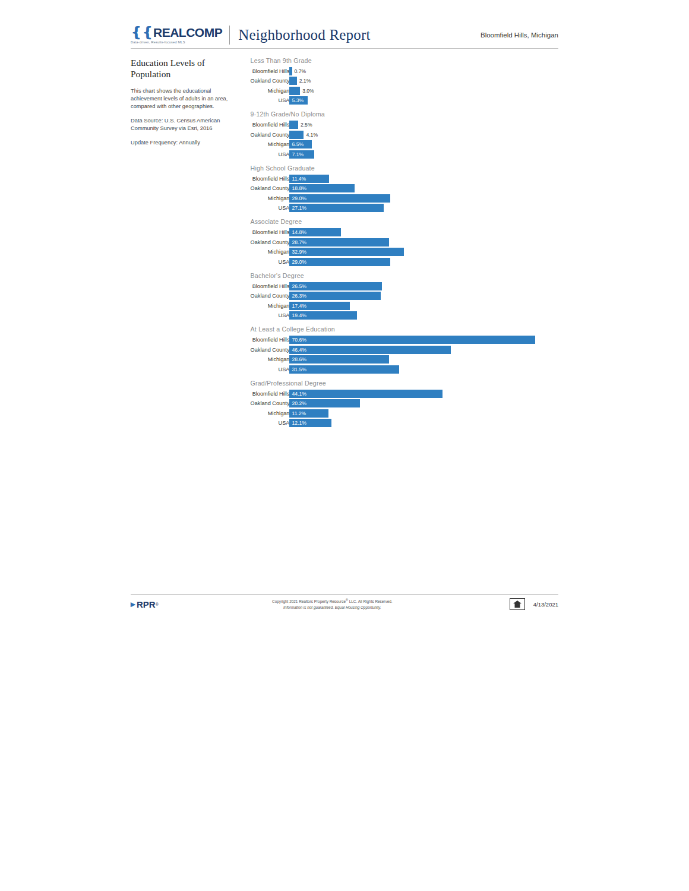❴❴REALCOMP
Data-driven, Results-focused MLS
Neighborhood Report
Bloomfield Hills, Michigan
Education Levels of
Population
This chart shows the educational achievement levels of adults in an area, compared with other geographies.
Data Source: U.S. Census American Community Survey via Esri, 2016
Update Frequency: Annually
Less Than 9th Grade
| Bloomfield Hills | 0.7% |
| Oakland County | 2.1% |
| Michigan | 3.0% |
| USA | 5.3% |
9-12th Grade/No Diploma
| Bloomfield Hills | 2.5% |
| Oakland County | 4.1% |
| Michigan | 6.5% |
| USA | 7.1% |
High School Graduate
| Bloomfield Hills | 11.4% |
| Oakland County | 18.8% |
| Michigan | 29.0% |
| USA | 27.1% |
Associate Degree
| Bloomfield Hills | 14.8% |
| Oakland County | 28.7% |
| Michigan | 32.9% |
| USA | 29.0% |
Bachelor's Degree
| Bloomfield Hills | 26.5% |
| Oakland County | 26.3% |
| Michigan | 17.4% |
| USA | 19.4% |
At Least a College Education
| Bloomfield Hills | 70.6% |
| Oakland County | 46.4% |
| Michigan | 28.6% |
| USA | 31.5% |
Grad/Professional Degree
| Bloomfield Hills | 44.1% |
| Oakland County | 20.2% |
| Michigan | 11.2% |
| USA | 12.1% |
▸RPR®
Copyright 2021 Realtors Property Resource® LLC. All Rights Reserved.
Information is not guaranteed. Equal Housing Opportunity.
4/13/2021